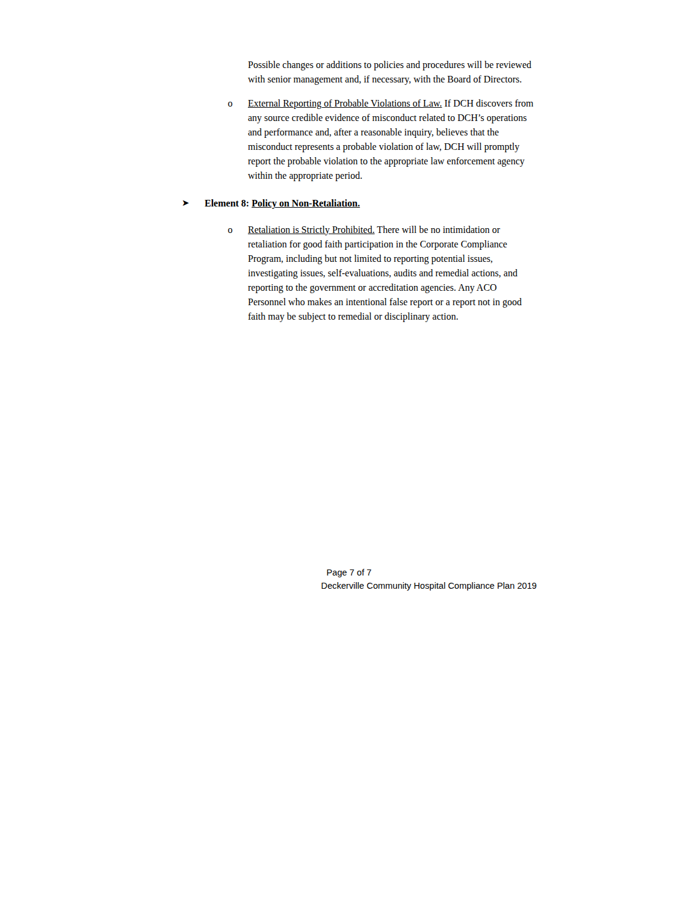Possible changes or additions to policies and procedures will be reviewed with senior management and, if necessary, with the Board of Directors.
External Reporting of Probable Violations of Law. If DCH discovers from any source credible evidence of misconduct related to DCH’s operations and performance and, after a reasonable inquiry, believes that the misconduct represents a probable violation of law, DCH will promptly report the probable violation to the appropriate law enforcement agency within the appropriate period.
Element 8: Policy on Non-Retaliation.
Retaliation is Strictly Prohibited. There will be no intimidation or retaliation for good faith participation in the Corporate Compliance Program, including but not limited to reporting potential issues, investigating issues, self-evaluations, audits and remedial actions, and reporting to the government or accreditation agencies. Any ACO Personnel who makes an intentional false report or a report not in good faith may be subject to remedial or disciplinary action.
Page 7 of 7
Deckerville Community Hospital Compliance Plan 2019